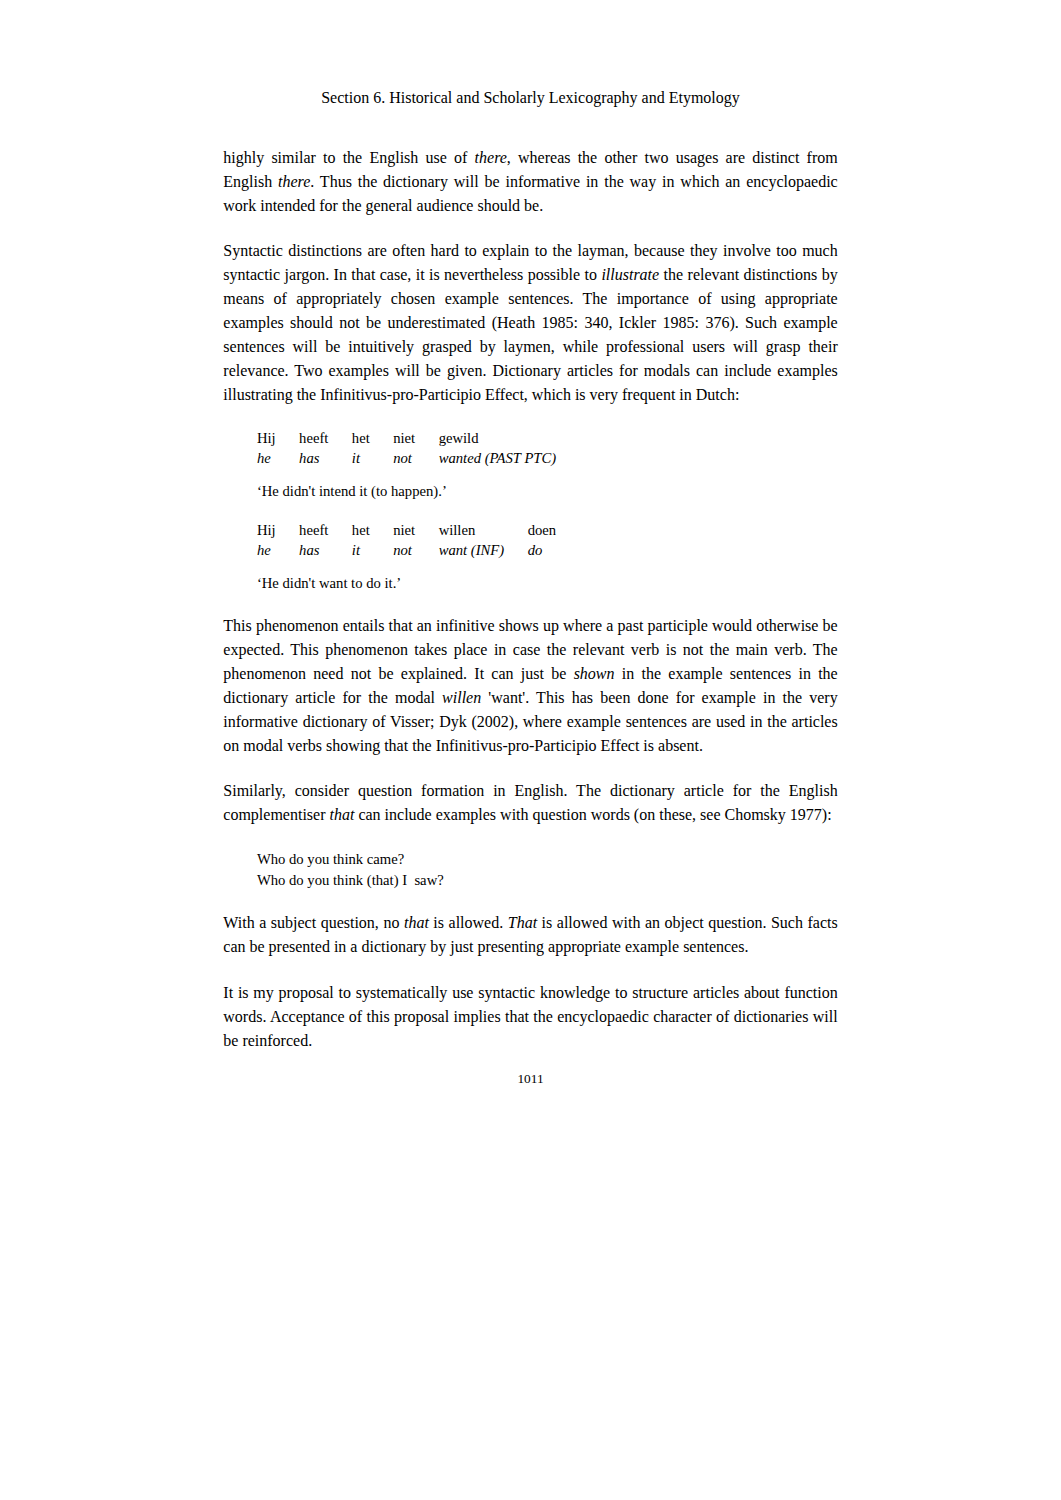Section 6. Historical and Scholarly Lexicography and Etymology
highly similar to the English use of there, whereas the other two usages are distinct from English there. Thus the dictionary will be informative in the way in which an encyclopaedic work intended for the general audience should be.
Syntactic distinctions are often hard to explain to the layman, because they involve too much syntactic jargon. In that case, it is nevertheless possible to illustrate the relevant distinctions by means of appropriately chosen example sentences. The importance of using appropriate examples should not be underestimated (Heath 1985: 340, Ickler 1985: 376). Such example sentences will be intuitively grasped by laymen, while professional users will grasp their relevance. Two examples will be given. Dictionary articles for modals can include examples illustrating the Infinitivus-pro-Participio Effect, which is very frequent in Dutch:
| Hij | heeft | het | niet | gewild |
| he | has | it | not | wanted (PAST PTC) |
‘He didn't intend it (to happen).’
| Hij | heeft | het | niet | willen | doen |
| he | has | it | not | want (INF) | do |
‘He didn't want to do it.’
This phenomenon entails that an infinitive shows up where a past participle would otherwise be expected. This phenomenon takes place in case the relevant verb is not the main verb. The phenomenon need not be explained. It can just be shown in the example sentences in the dictionary article for the modal willen 'want'. This has been done for example in the very informative dictionary of Visser; Dyk (2002), where example sentences are used in the articles on modal verbs showing that the Infinitivus-pro-Participio Effect is absent.
Similarly, consider question formation in English. The dictionary article for the English complementiser that can include examples with question words (on these, see Chomsky 1977):
Who do you think came?
Who do you think (that) I saw?
With a subject question, no that is allowed. That is allowed with an object question. Such facts can be presented in a dictionary by just presenting appropriate example sentences.
It is my proposal to systematically use syntactic knowledge to structure articles about function words. Acceptance of this proposal implies that the encyclopaedic character of dictionaries will be reinforced.
1011